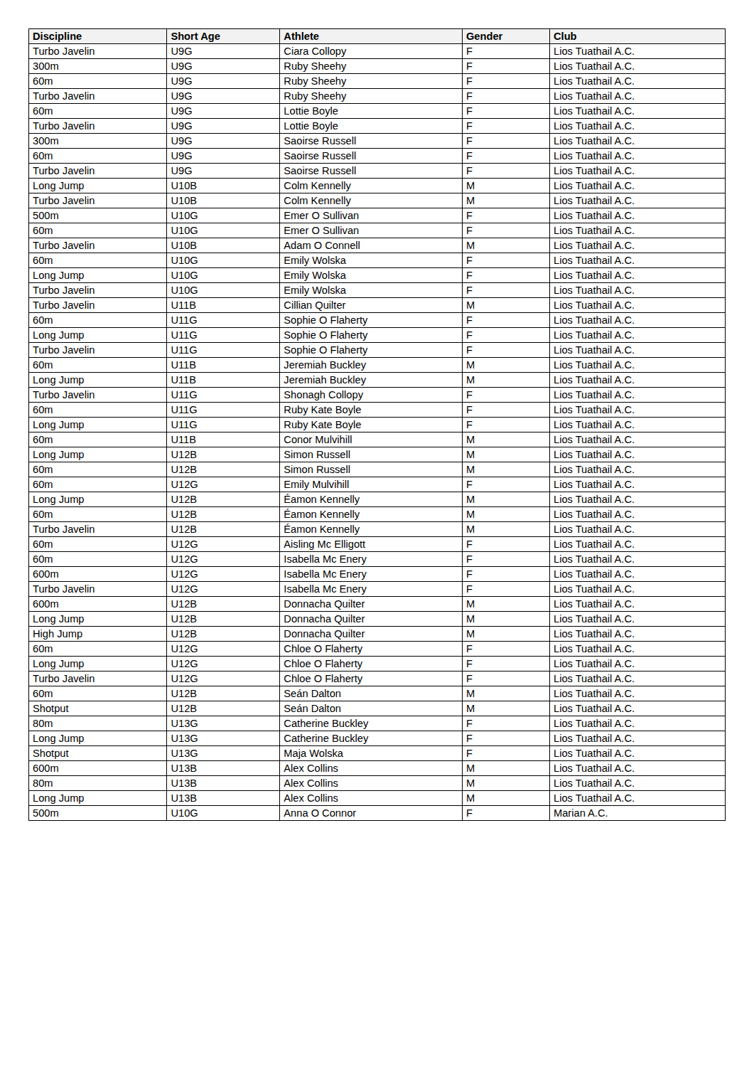Athlete entries by discipline, age group, gender and club
| Discipline | Short Age | Athlete | Gender | Club |
| --- | --- | --- | --- | --- |
| Turbo Javelin | U9G | Ciara Collopy | F | Lios Tuathail A.C. |
| 300m | U9G | Ruby Sheehy | F | Lios Tuathail A.C. |
| 60m | U9G | Ruby Sheehy | F | Lios Tuathail A.C. |
| Turbo Javelin | U9G | Ruby Sheehy | F | Lios Tuathail A.C. |
| 60m | U9G | Lottie Boyle | F | Lios Tuathail A.C. |
| Turbo Javelin | U9G | Lottie Boyle | F | Lios Tuathail A.C. |
| 300m | U9G | Saoirse Russell | F | Lios Tuathail A.C. |
| 60m | U9G | Saoirse Russell | F | Lios Tuathail A.C. |
| Turbo Javelin | U9G | Saoirse Russell | F | Lios Tuathail A.C. |
| Long Jump | U10B | Colm Kennelly | M | Lios Tuathail A.C. |
| Turbo Javelin | U10B | Colm Kennelly | M | Lios Tuathail A.C. |
| 500m | U10G | Emer O Sullivan | F | Lios Tuathail A.C. |
| 60m | U10G | Emer O Sullivan | F | Lios Tuathail A.C. |
| Turbo Javelin | U10B | Adam O Connell | M | Lios Tuathail A.C. |
| 60m | U10G | Emily Wolska | F | Lios Tuathail A.C. |
| Long Jump | U10G | Emily Wolska | F | Lios Tuathail A.C. |
| Turbo Javelin | U10G | Emily Wolska | F | Lios Tuathail A.C. |
| Turbo Javelin | U11B | Cillian Quilter | M | Lios Tuathail A.C. |
| 60m | U11G | Sophie O Flaherty | F | Lios Tuathail A.C. |
| Long Jump | U11G | Sophie O Flaherty | F | Lios Tuathail A.C. |
| Turbo Javelin | U11G | Sophie O Flaherty | F | Lios Tuathail A.C. |
| 60m | U11B | Jeremiah Buckley | M | Lios Tuathail A.C. |
| Long Jump | U11B | Jeremiah Buckley | M | Lios Tuathail A.C. |
| Turbo Javelin | U11G | Shonagh Collopy | F | Lios Tuathail A.C. |
| 60m | U11G | Ruby Kate Boyle | F | Lios Tuathail A.C. |
| Long Jump | U11G | Ruby Kate Boyle | F | Lios Tuathail A.C. |
| 60m | U11B | Conor Mulvihill | M | Lios Tuathail A.C. |
| Long Jump | U12B | Simon Russell | M | Lios Tuathail A.C. |
| 60m | U12B | Simon Russell | M | Lios Tuathail A.C. |
| 60m | U12G | Emily Mulvihill | F | Lios Tuathail A.C. |
| Long Jump | U12B | Éamon Kennelly | M | Lios Tuathail A.C. |
| 60m | U12B | Éamon Kennelly | M | Lios Tuathail A.C. |
| Turbo Javelin | U12B | Éamon Kennelly | M | Lios Tuathail A.C. |
| 60m | U12G | Aisling Mc Elligott | F | Lios Tuathail A.C. |
| 60m | U12G | Isabella Mc Enery | F | Lios Tuathail A.C. |
| 600m | U12G | Isabella Mc Enery | F | Lios Tuathail A.C. |
| Turbo Javelin | U12G | Isabella Mc Enery | F | Lios Tuathail A.C. |
| 600m | U12B | Donnacha Quilter | M | Lios Tuathail A.C. |
| Long Jump | U12B | Donnacha Quilter | M | Lios Tuathail A.C. |
| High Jump | U12B | Donnacha Quilter | M | Lios Tuathail A.C. |
| 60m | U12G | Chloe O Flaherty | F | Lios Tuathail A.C. |
| Long Jump | U12G | Chloe O Flaherty | F | Lios Tuathail A.C. |
| Turbo Javelin | U12G | Chloe O Flaherty | F | Lios Tuathail A.C. |
| 60m | U12B | Seán Dalton | M | Lios Tuathail A.C. |
| Shotput | U12B | Seán Dalton | M | Lios Tuathail A.C. |
| 80m | U13G | Catherine Buckley | F | Lios Tuathail A.C. |
| Long Jump | U13G | Catherine Buckley | F | Lios Tuathail A.C. |
| Shotput | U13G | Maja Wolska | F | Lios Tuathail A.C. |
| 600m | U13B | Alex Collins | M | Lios Tuathail A.C. |
| 80m | U13B | Alex Collins | M | Lios Tuathail A.C. |
| Long Jump | U13B | Alex Collins | M | Lios Tuathail A.C. |
| 500m | U10G | Anna O Connor | F | Marian A.C. |